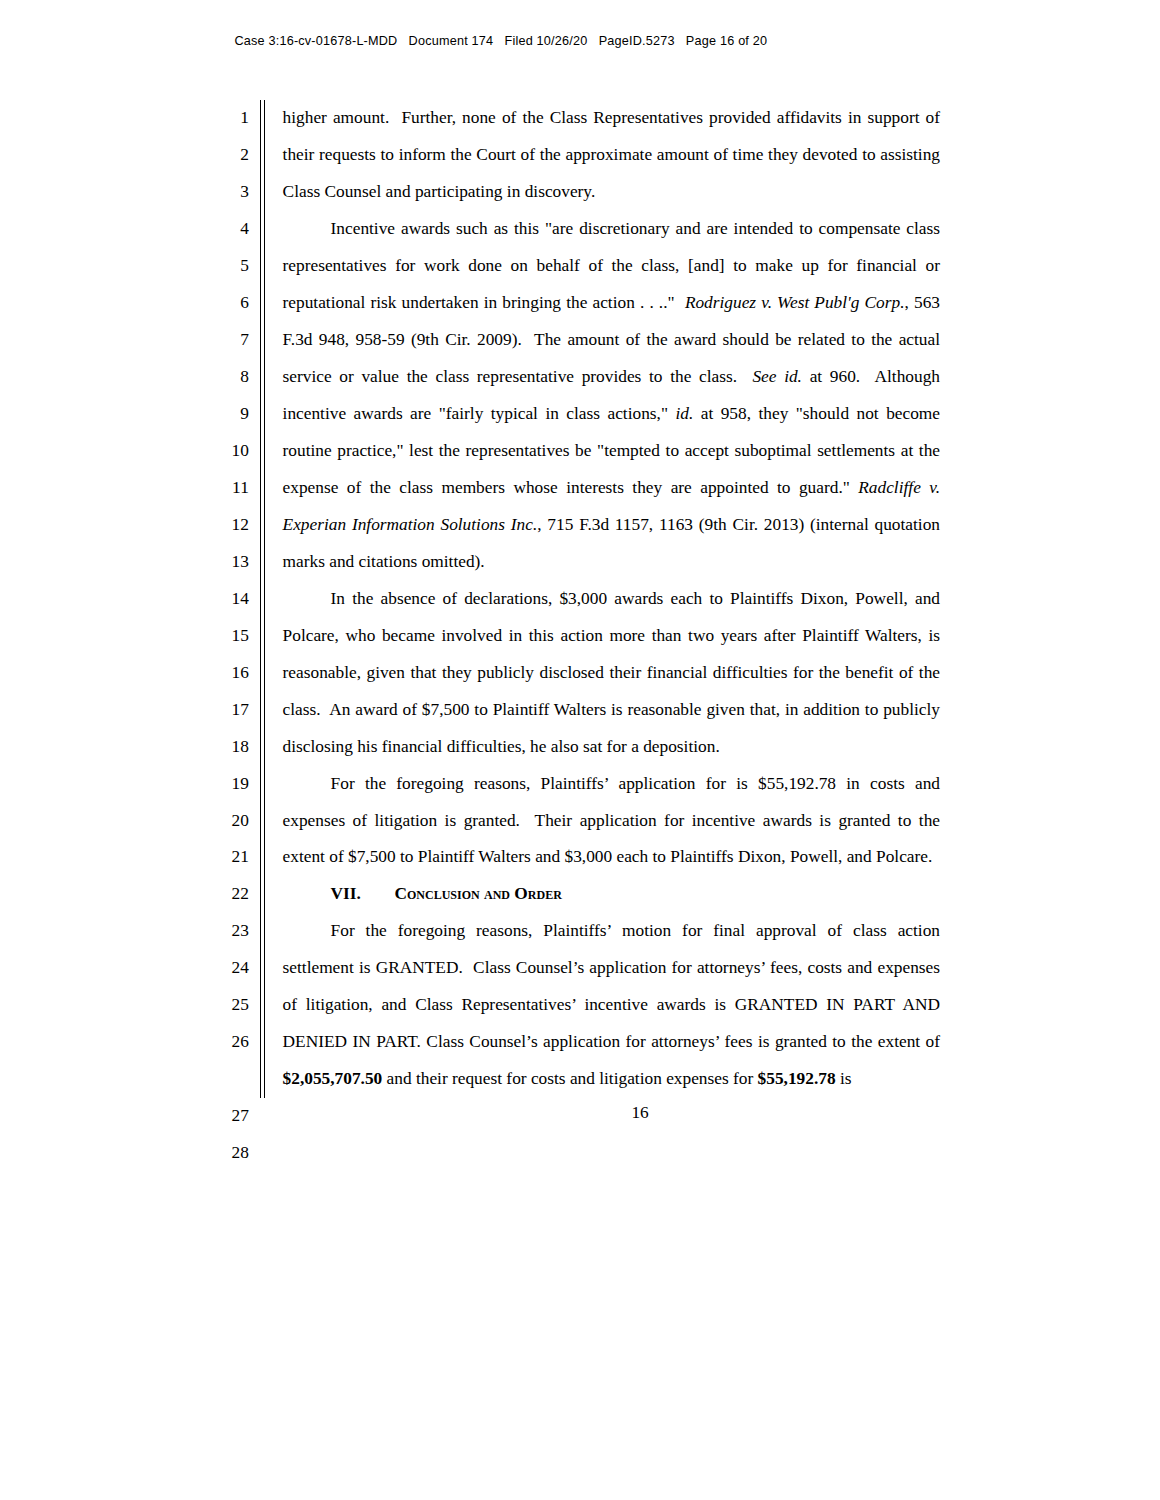Case 3:16-cv-01678-L-MDD Document 174 Filed 10/26/20 PageID.5273 Page 16 of 20
1
2
3
4
5
6
7
8
9
10
11
12
13
14
15
16
17
18
19
20
21
22
23
24
25
26
higher amount. Further, none of the Class Representatives provided affidavits in support of their requests to inform the Court of the approximate amount of time they devoted to assisting Class Counsel and participating in discovery.
Incentive awards such as this "are discretionary and are intended to compensate class representatives for work done on behalf of the class, [and] to make up for financial or reputational risk undertaken in bringing the action . . .." Rodriguez v. West Publ'g Corp., 563 F.3d 948, 958-59 (9th Cir. 2009). The amount of the award should be related to the actual service or value the class representative provides to the class. See id. at 960. Although incentive awards are "fairly typical in class actions," id. at 958, they "should not become routine practice," lest the representatives be "tempted to accept suboptimal settlements at the expense of the class members whose interests they are appointed to guard." Radcliffe v. Experian Information Solutions Inc., 715 F.3d 1157, 1163 (9th Cir. 2013) (internal quotation marks and citations omitted).
In the absence of declarations, $3,000 awards each to Plaintiffs Dixon, Powell, and Polcare, who became involved in this action more than two years after Plaintiff Walters, is reasonable, given that they publicly disclosed their financial difficulties for the benefit of the class. An award of $7,500 to Plaintiff Walters is reasonable given that, in addition to publicly disclosing his financial difficulties, he also sat for a deposition.
For the foregoing reasons, Plaintiffs’ application for is $55,192.78 in costs and expenses of litigation is granted. Their application for incentive awards is granted to the extent of $7,500 to Plaintiff Walters and $3,000 each to Plaintiffs Dixon, Powell, and Polcare.
VII. Conclusion and Order
For the foregoing reasons, Plaintiffs’ motion for final approval of class action settlement is GRANTED. Class Counsel’s application for attorneys’ fees, costs and expenses of litigation, and Class Representatives’ incentive awards is GRANTED IN PART AND DENIED IN PART. Class Counsel’s application for attorneys’ fees is granted to the extent of $2,055,707.50 and their request for costs and litigation expenses for $55,192.78 is
27
28
16